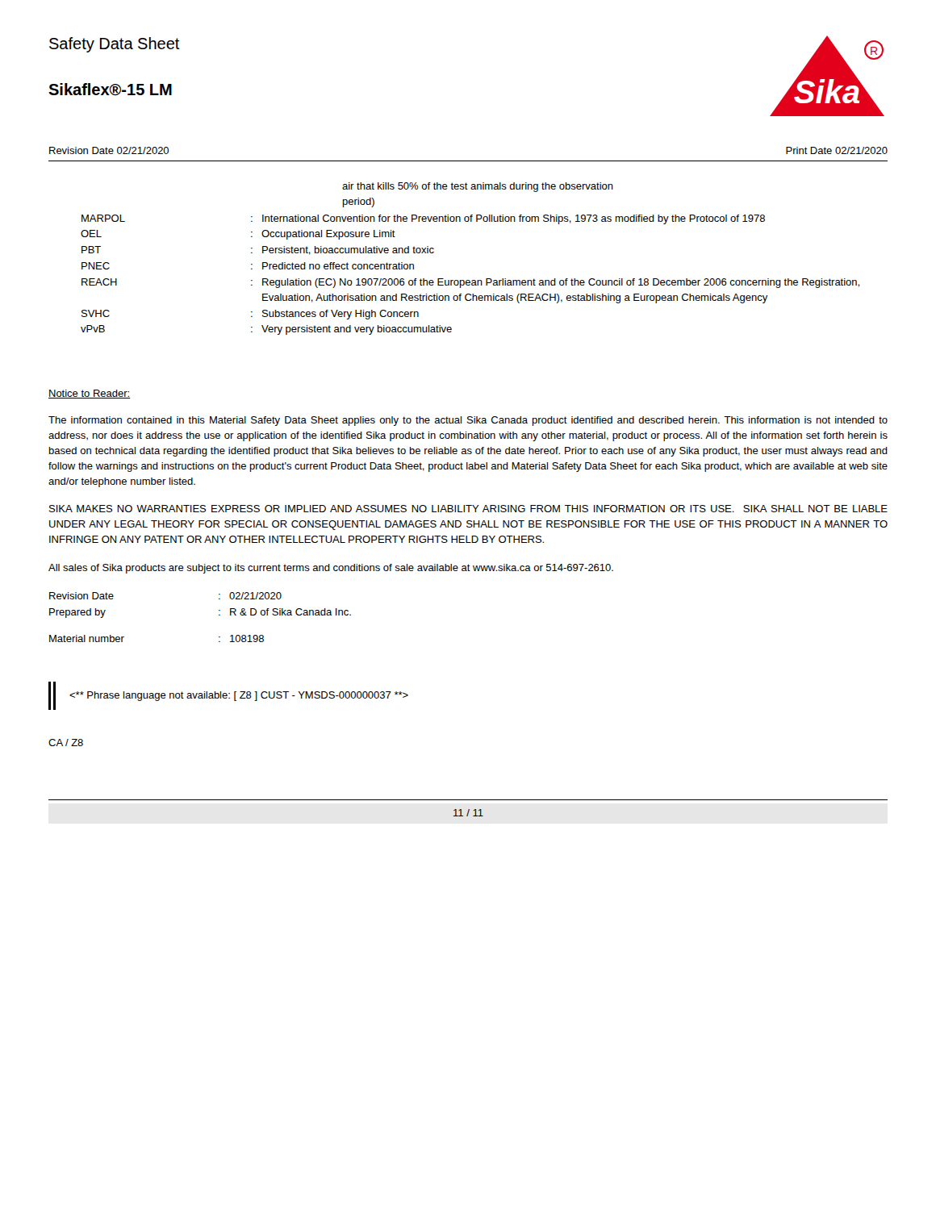Safety Data Sheet
Sikaflex®-15 LM
Sika R
Revision Date 02/21/2020 Print Date 02/21/2020
air that kills 50% of the test animals during the observation
period)
| MARPOL | : | International Convention for the Prevention of Pollution from Ships, 1973 as modified by the Protocol of 1978 |
| OEL | : | Occupational Exposure Limit |
| PBT | : | Persistent, bioaccumulative and toxic |
| PNEC | : | Predicted no effect concentration |
| REACH | : | Regulation (EC) No 1907/2006 of the European Parliament and of the Council of 18 December 2006 concerning the Registration, Evaluation, Authorisation and Restriction of Chemicals (REACH), establishing a European Chemicals Agency |
| SVHC | : | Substances of Very High Concern |
| vPvB | : | Very persistent and very bioaccumulative |
Notice to Reader:
The information contained in this Material Safety Data Sheet applies only to the actual Sika Canada product identified and described herein. This information is not intended to address, nor does it address the use or application of the identified Sika product in combination with any other material, product or process. All of the information set forth herein is based on technical data regarding the identified product that Sika believes to be reliable as of the date hereof. Prior to each use of any Sika product, the user must always read and follow the warnings and instructions on the product's current Product Data Sheet, product label and Material Safety Data Sheet for each Sika product, which are available at web site and/or telephone number listed.
Sika makes no warranties express or implied and assumes no liability arising from this information or its use. Sika shall not be liable under any legal theory for special or consequential damages and shall not be responsible for the use of this product in a manner to infringe on any patent or any other intellectual property rights held by others.
All sales of Sika products are subject to its current terms and conditions of sale available at www.sika.ca or 514-697-2610.
| Revision Date | : | 02/21/2020 |
| Prepared by | : | R & D of Sika Canada Inc. |
| Material number | : | 108198 |
<** Phrase language not available: [ Z8 ] CUST - YMSDS-000000037 **>
CA / Z8
11 / 11